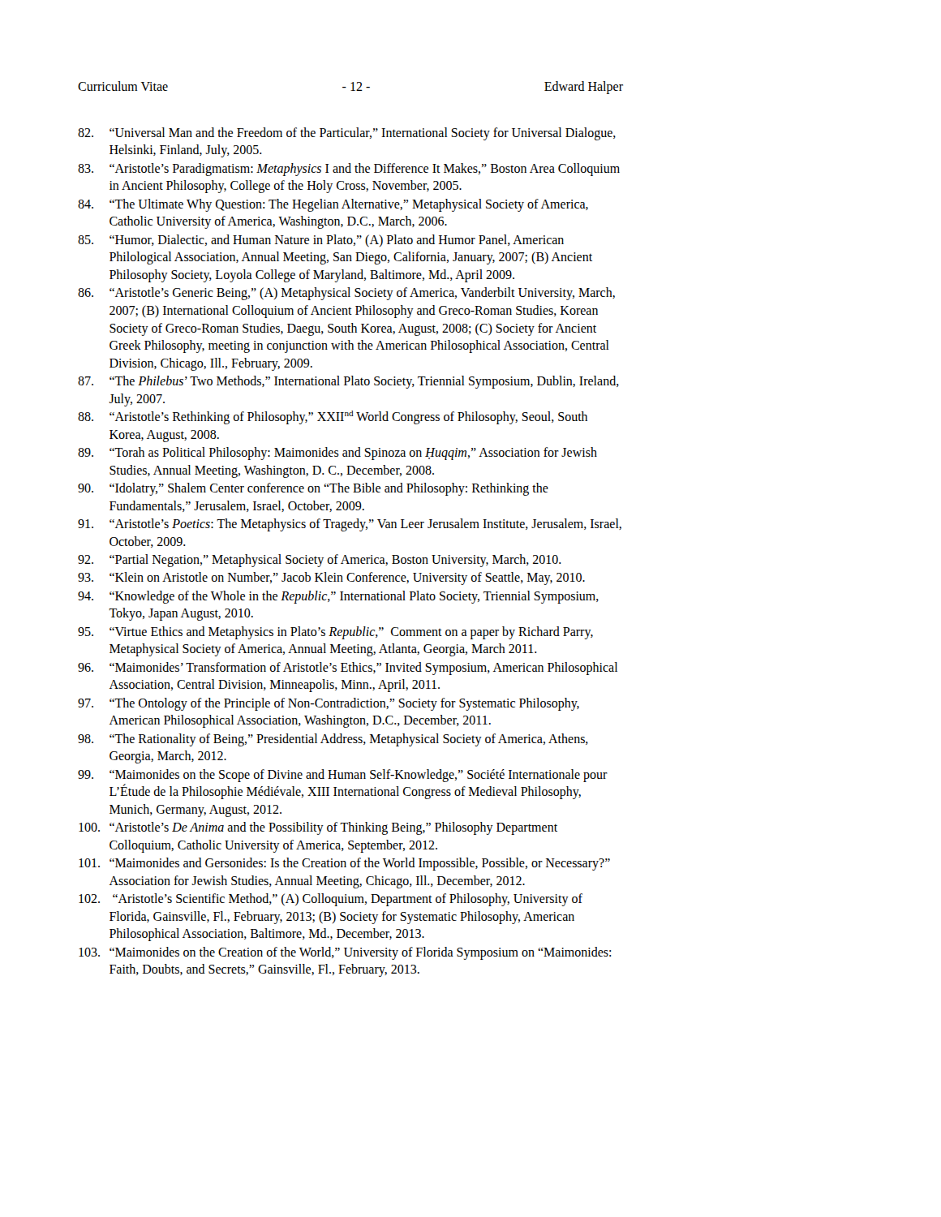Curriculum Vitae
- 12 -
Edward Halper
82.“Universal Man and the Freedom of the Particular,” International Society for Universal Dialogue, Helsinki, Finland, July, 2005.
83.“Aristotle’s Paradigmatism: Metaphysics I and the Difference It Makes,” Boston Area Colloquium in Ancient Philosophy, College of the Holy Cross, November, 2005.
84.“The Ultimate Why Question: The Hegelian Alternative,” Metaphysical Society of America, Catholic University of America, Washington, D.C., March, 2006.
85.“Humor, Dialectic, and Human Nature in Plato,” (A) Plato and Humor Panel, American Philological Association, Annual Meeting, San Diego, California, January, 2007; (B) Ancient Philosophy Society, Loyola College of Maryland, Baltimore, Md., April 2009.
86.“Aristotle’s Generic Being,” (A) Metaphysical Society of America, Vanderbilt University, March, 2007; (B) International Colloquium of Ancient Philosophy and Greco-Roman Studies, Korean Society of Greco-Roman Studies, Daegu, South Korea, August, 2008; (C) Society for Ancient Greek Philosophy, meeting in conjunction with the American Philosophical Association, Central Division, Chicago, Ill., February, 2009.
87.“The Philebus’ Two Methods,” International Plato Society, Triennial Symposium, Dublin, Ireland, July, 2007.
88.“Aristotle’s Rethinking of Philosophy,” XXIInd World Congress of Philosophy, Seoul, South Korea, August, 2008.
89.“Torah as Political Philosophy: Maimonides and Spinoza on Ḥuqqim,” Association for Jewish Studies, Annual Meeting, Washington, D. C., December, 2008.
90.“Idolatry,” Shalem Center conference on “The Bible and Philosophy: Rethinking the Fundamentals,” Jerusalem, Israel, October, 2009.
91.“Aristotle’s Poetics: The Metaphysics of Tragedy,” Van Leer Jerusalem Institute, Jerusalem, Israel, October, 2009.
92.“Partial Negation,” Metaphysical Society of America, Boston University, March, 2010.
93.“Klein on Aristotle on Number,” Jacob Klein Conference, University of Seattle, May, 2010.
94.“Knowledge of the Whole in the Republic,” International Plato Society, Triennial Symposium, Tokyo, Japan August, 2010.
95.“Virtue Ethics and Metaphysics in Plato’s Republic,” Comment on a paper by Richard Parry, Metaphysical Society of America, Annual Meeting, Atlanta, Georgia, March 2011.
96.“Maimonides’ Transformation of Aristotle’s Ethics,” Invited Symposium, American Philosophical Association, Central Division, Minneapolis, Minn., April, 2011.
97.“The Ontology of the Principle of Non-Contradiction,” Society for Systematic Philosophy, American Philosophical Association, Washington, D.C., December, 2011.
98.“The Rationality of Being,” Presidential Address, Metaphysical Society of America, Athens, Georgia, March, 2012.
99.“Maimonides on the Scope of Divine and Human Self-Knowledge,” Société Internationale pour L’Étude de la Philosophie Médiévale, XIII International Congress of Medieval Philosophy, Munich, Germany, August, 2012.
100.“Aristotle’s De Anima and the Possibility of Thinking Being,” Philosophy Department Colloquium, Catholic University of America, September, 2012.
101.“Maimonides and Gersonides: Is the Creation of the World Impossible, Possible, or Necessary?” Association for Jewish Studies, Annual Meeting, Chicago, Ill., December, 2012.
102. “Aristotle’s Scientific Method,” (A) Colloquium, Department of Philosophy, University of Florida, Gainsville, Fl., February, 2013; (B) Society for Systematic Philosophy, American Philosophical Association, Baltimore, Md., December, 2013.
103.“Maimonides on the Creation of the World,” University of Florida Symposium on “Maimonides: Faith, Doubts, and Secrets,” Gainsville, Fl., February, 2013.